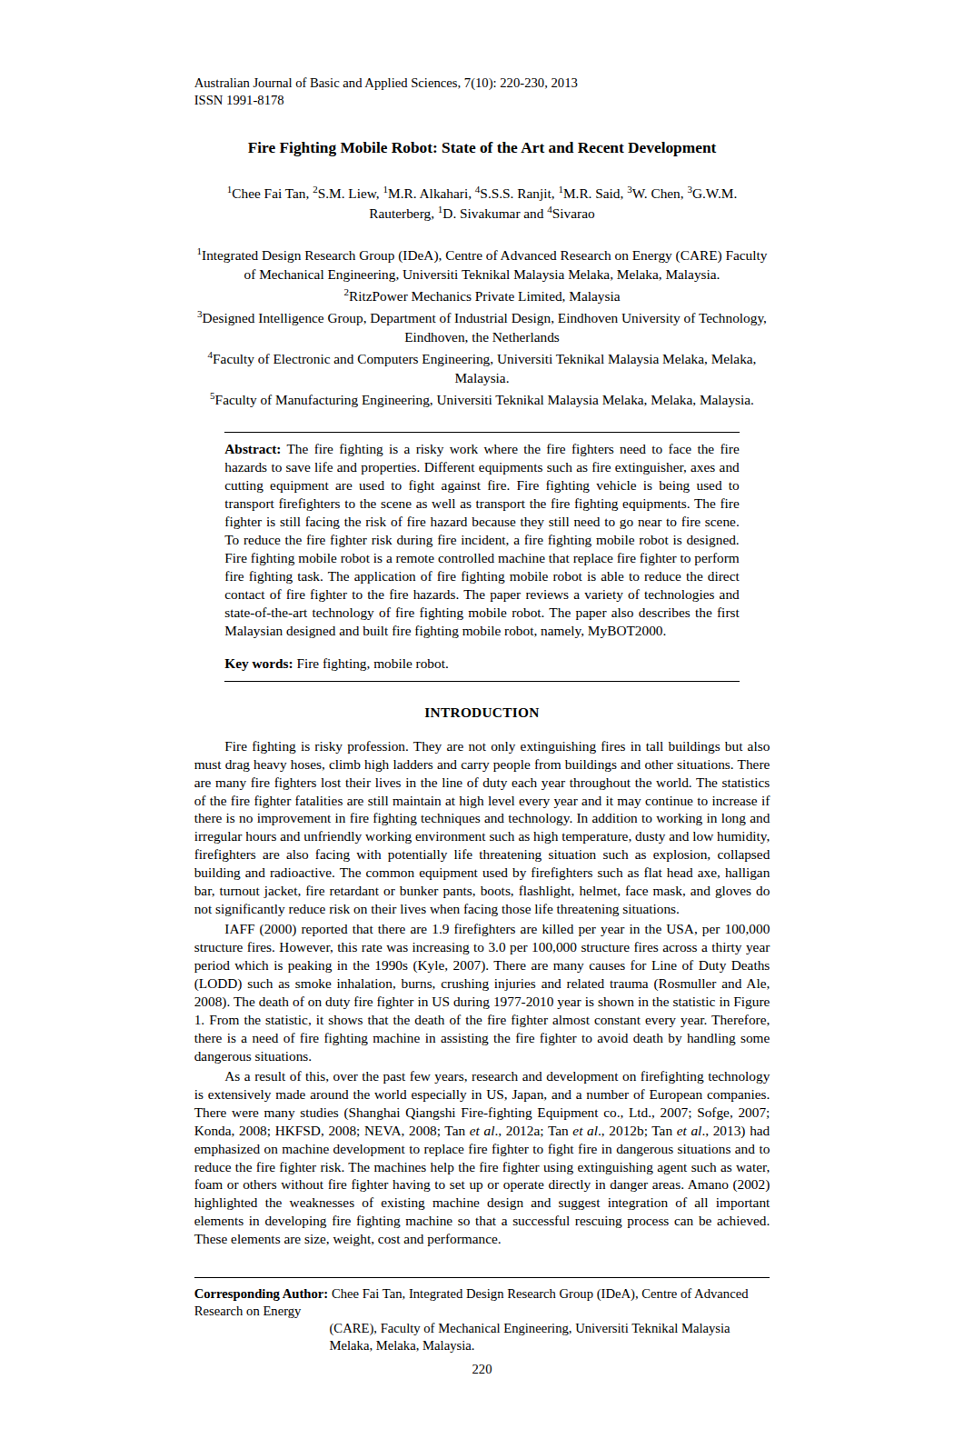Australian Journal of Basic and Applied Sciences, 7(10): 220-230, 2013
ISSN 1991-8178
Fire Fighting Mobile Robot: State of the Art and Recent Development
1Chee Fai Tan, 2S.M. Liew, 1M.R. Alkahari, 4S.S.S. Ranjit, 1M.R. Said, 3W. Chen, 3G.W.M. Rauterberg, 1D. Sivakumar and 4Sivarao
1Integrated Design Research Group (IDeA), Centre of Advanced Research on Energy (CARE) Faculty of Mechanical Engineering, Universiti Teknikal Malaysia Melaka, Melaka, Malaysia.
2RitzPower Mechanics Private Limited, Malaysia
3Designed Intelligence Group, Department of Industrial Design, Eindhoven University of Technology, Eindhoven, the Netherlands
4Faculty of Electronic and Computers Engineering, Universiti Teknikal Malaysia Melaka, Melaka, Malaysia.
5Faculty of Manufacturing Engineering, Universiti Teknikal Malaysia Melaka, Melaka, Malaysia.
Abstract: The fire fighting is a risky work where the fire fighters need to face the fire hazards to save life and properties. Different equipments such as fire extinguisher, axes and cutting equipment are used to fight against fire. Fire fighting vehicle is being used to transport firefighters to the scene as well as transport the fire fighting equipments. The fire fighter is still facing the risk of fire hazard because they still need to go near to fire scene. To reduce the fire fighter risk during fire incident, a fire fighting mobile robot is designed. Fire fighting mobile robot is a remote controlled machine that replace fire fighter to perform fire fighting task. The application of fire fighting mobile robot is able to reduce the direct contact of fire fighter to the fire hazards. The paper reviews a variety of technologies and state-of-the-art technology of fire fighting mobile robot. The paper also describes the first Malaysian designed and built fire fighting mobile robot, namely, MyBOT2000.
Key words: Fire fighting, mobile robot.
INTRODUCTION
Fire fighting is risky profession. They are not only extinguishing fires in tall buildings but also must drag heavy hoses, climb high ladders and carry people from buildings and other situations. There are many fire fighters lost their lives in the line of duty each year throughout the world. The statistics of the fire fighter fatalities are still maintain at high level every year and it may continue to increase if there is no improvement in fire fighting techniques and technology. In addition to working in long and irregular hours and unfriendly working environment such as high temperature, dusty and low humidity, firefighters are also facing with potentially life threatening situation such as explosion, collapsed building and radioactive. The common equipment used by firefighters such as flat head axe, halligan bar, turnout jacket, fire retardant or bunker pants, boots, flashlight, helmet, face mask, and gloves do not significantly reduce risk on their lives when facing those life threatening situations.
IAFF (2000) reported that there are 1.9 firefighters are killed per year in the USA, per 100,000 structure fires. However, this rate was increasing to 3.0 per 100,000 structure fires across a thirty year period which is peaking in the 1990s (Kyle, 2007). There are many causes for Line of Duty Deaths (LODD) such as smoke inhalation, burns, crushing injuries and related trauma (Rosmuller and Ale, 2008). The death of on duty fire fighter in US during 1977-2010 year is shown in the statistic in Figure 1. From the statistic, it shows that the death of the fire fighter almost constant every year. Therefore, there is a need of fire fighting machine in assisting the fire fighter to avoid death by handling some dangerous situations.
As a result of this, over the past few years, research and development on firefighting technology is extensively made around the world especially in US, Japan, and a number of European companies. There were many studies (Shanghai Qiangshi Fire-fighting Equipment co., Ltd., 2007; Sofge, 2007; Konda, 2008; HKFSD, 2008; NEVA, 2008; Tan et al., 2012a; Tan et al., 2012b; Tan et al., 2013) had emphasized on machine development to replace fire fighter to fight fire in dangerous situations and to reduce the fire fighter risk. The machines help the fire fighter using extinguishing agent such as water, foam or others without fire fighter having to set up or operate directly in danger areas. Amano (2002) highlighted the weaknesses of existing machine design and suggest integration of all important elements in developing fire fighting machine so that a successful rescuing process can be achieved. These elements are size, weight, cost and performance.
Corresponding Author: Chee Fai Tan, Integrated Design Research Group (IDeA), Centre of Advanced Research on Energy (CARE), Faculty of Mechanical Engineering, Universiti Teknikal Malaysia Melaka, Melaka, Malaysia.
220